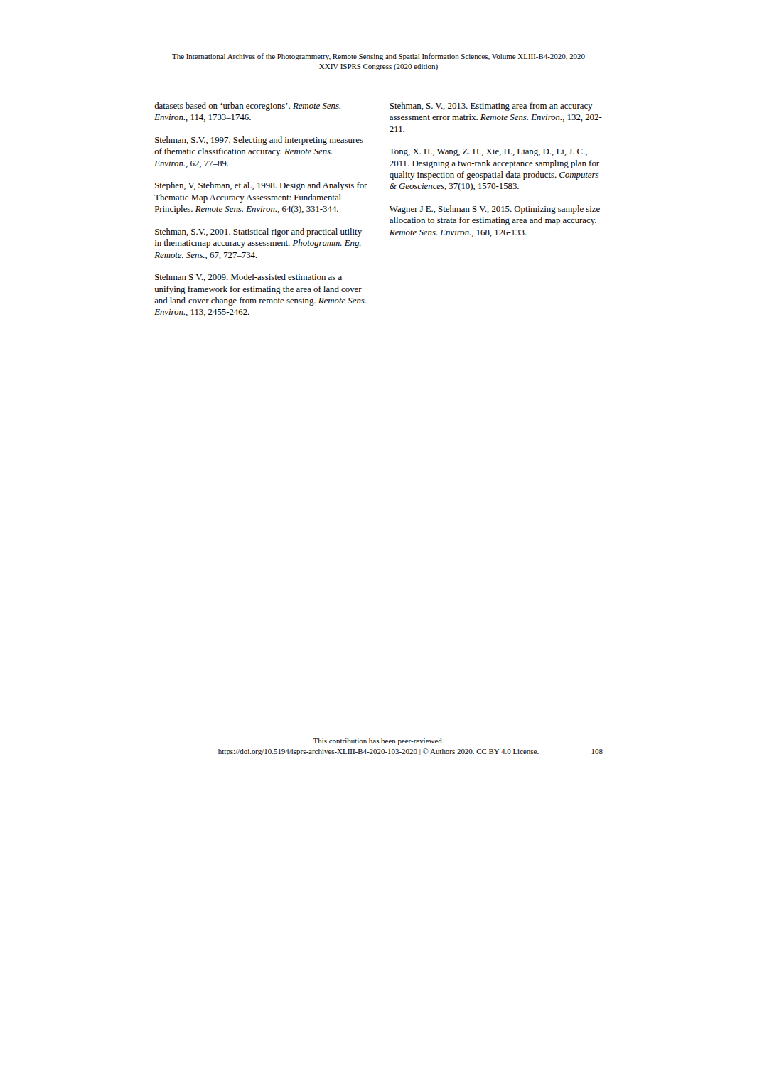The International Archives of the Photogrammetry, Remote Sensing and Spatial Information Sciences, Volume XLIII-B4-2020, 2020 XXIV ISPRS Congress (2020 edition)
datasets based on ‘urban ecoregions’. Remote Sens. Environ., 114, 1733–1746.
Stehman, S.V., 1997. Selecting and interpreting measures of thematic classification accuracy. Remote Sens. Environ., 62, 77–89.
Stephen, V, Stehman, et al., 1998. Design and Analysis for Thematic Map Accuracy Assessment: Fundamental Principles. Remote Sens. Environ., 64(3), 331-344.
Stehman, S.V., 2001. Statistical rigor and practical utility in thematicmap accuracy assessment. Photogramm. Eng. Remote. Sens., 67, 727–734.
Stehman S V., 2009. Model-assisted estimation as a unifying framework for estimating the area of land cover and land-cover change from remote sensing. Remote Sens. Environ., 113, 2455-2462.
Stehman, S. V., 2013. Estimating area from an accuracy assessment error matrix. Remote Sens. Environ., 132, 202-211.
Tong, X. H., Wang, Z. H., Xie, H., Liang, D., Li, J. C., 2011. Designing a two-rank acceptance sampling plan for quality inspection of geospatial data products. Computers & Geosciences, 37(10), 1570-1583.
Wagner J E., Stehman S V., 2015. Optimizing sample size allocation to strata for estimating area and map accuracy. Remote Sens. Environ., 168, 126-133.
This contribution has been peer-reviewed. https://doi.org/10.5194/isprs-archives-XLIII-B4-2020-103-2020 | © Authors 2020. CC BY 4.0 License. 108